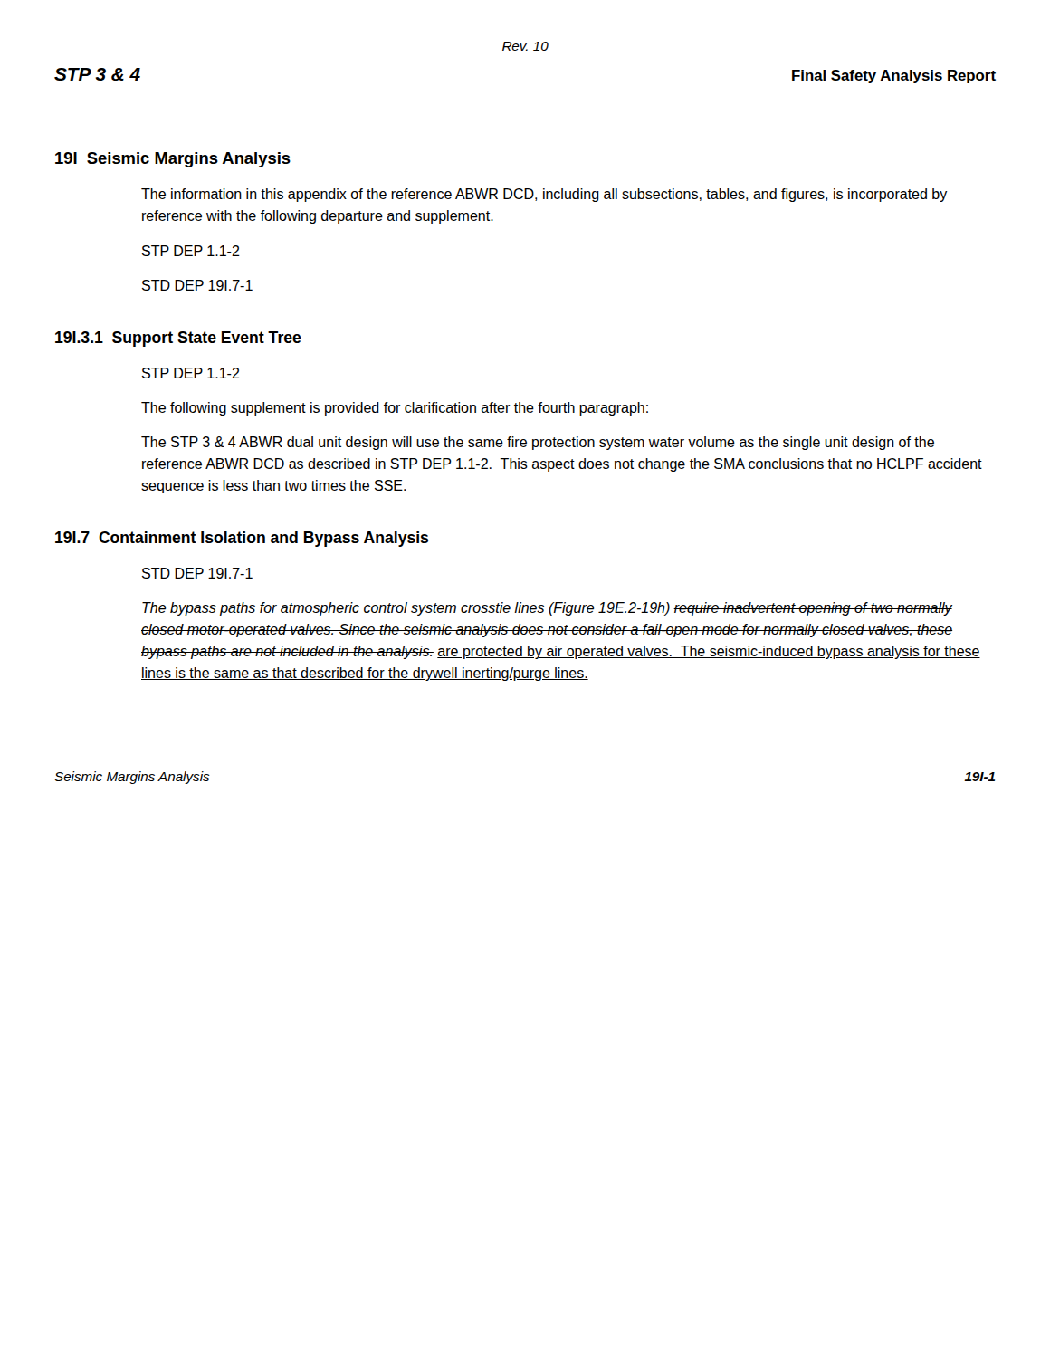Rev. 10
STP 3 & 4
Final Safety Analysis Report
19I Seismic Margins Analysis
The information in this appendix of the reference ABWR DCD, including all subsections, tables, and figures, is incorporated by reference with the following departure and supplement.
STP DEP 1.1-2
STD DEP 19I.7-1
19I.3.1 Support State Event Tree
STP DEP 1.1-2
The following supplement is provided for clarification after the fourth paragraph:
The STP 3 & 4 ABWR dual unit design will use the same fire protection system water volume as the single unit design of the reference ABWR DCD as described in STP DEP 1.1-2. This aspect does not change the SMA conclusions that no HCLPF accident sequence is less than two times the SSE.
19I.7 Containment Isolation and Bypass Analysis
STD DEP 19I.7-1
The bypass paths for atmospheric control system crosstie lines (Figure 19E.2-19h) require inadvertent opening of two normally closed motor-operated valves. Since the seismic analysis does not consider a fail-open mode for normally closed valves, these bypass paths are not included in the analysis. are protected by air operated valves. The seismic-induced bypass analysis for these lines is the same as that described for the drywell inerting/purge lines.
Seismic Margins Analysis
19I-1